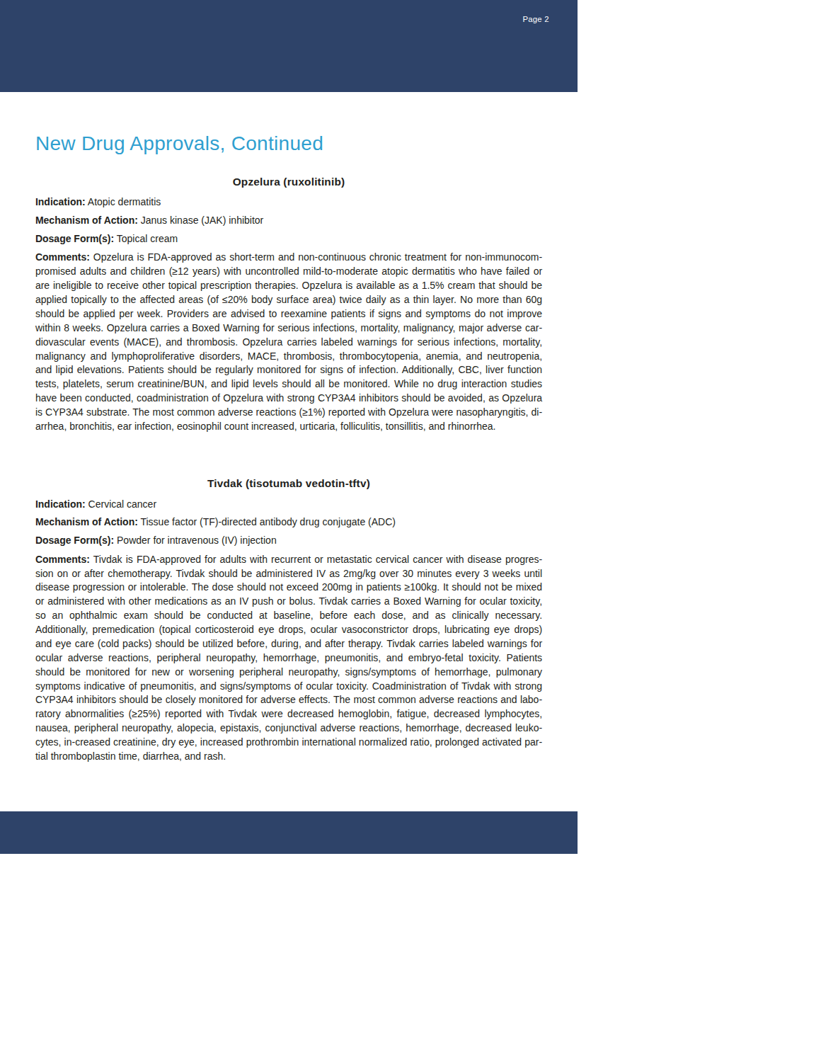Page 2
New Drug Approvals, Continued
Opzelura (ruxolitinib)
Indication: Atopic dermatitis
Mechanism of Action: Janus kinase (JAK) inhibitor
Dosage Form(s): Topical cream
Comments: Opzelura is FDA-approved as short-term and non-continuous chronic treatment for non-immunocompromised adults and children (≥12 years) with uncontrolled mild-to-moderate atopic dermatitis who have failed or are ineligible to receive other topical prescription therapies. Opzelura is available as a 1.5% cream that should be applied topically to the affected areas (of ≤20% body surface area) twice daily as a thin layer. No more than 60g should be applied per week. Providers are advised to reexamine patients if signs and symptoms do not improve within 8 weeks. Opzelura carries a Boxed Warning for serious infections, mortality, malignancy, major adverse cardiovascular events (MACE), and thrombosis. Opzelura carries labeled warnings for serious infections, mortality, malignancy and lymphoproliferative disorders, MACE, thrombosis, thrombocytopenia, anemia, and neutropenia, and lipid elevations. Patients should be regularly monitored for signs of infection. Additionally, CBC, liver function tests, platelets, serum creatinine/BUN, and lipid levels should all be monitored. While no drug interaction studies have been conducted, coadministration of Opzelura with strong CYP3A4 inhibitors should be avoided, as Opzelura is CYP3A4 substrate. The most common adverse reactions (≥1%) reported with Opzelura were nasopharyngitis, diarrhea, bronchitis, ear infection, eosinophil count increased, urticaria, folliculitis, tonsillitis, and rhinorrhea.
Tivdak (tisotumab vedotin-tftv)
Indication: Cervical cancer
Mechanism of Action: Tissue factor (TF)-directed antibody drug conjugate (ADC)
Dosage Form(s): Powder for intravenous (IV) injection
Comments: Tivdak is FDA-approved for adults with recurrent or metastatic cervical cancer with disease progression on or after chemotherapy. Tivdak should be administered IV as 2mg/kg over 30 minutes every 3 weeks until disease progression or intolerable. The dose should not exceed 200mg in patients ≥100kg. It should not be mixed or administered with other medications as an IV push or bolus. Tivdak carries a Boxed Warning for ocular toxicity, so an ophthalmic exam should be conducted at baseline, before each dose, and as clinically necessary. Additionally, premedication (topical corticosteroid eye drops, ocular vasoconstrictor drops, lubricating eye drops) and eye care (cold packs) should be utilized before, during, and after therapy. Tivdak carries labeled warnings for ocular adverse reactions, peripheral neuropathy, hemorrhage, pneumonitis, and embryo-fetal toxicity. Patients should be monitored for new or worsening peripheral neuropathy, signs/symptoms of hemorrhage, pulmonary symptoms indicative of pneumonitis, and signs/symptoms of ocular toxicity. Coadministration of Tivdak with strong CYP3A4 inhibitors should be closely monitored for adverse effects. The most common adverse reactions and laboratory abnormalities (≥25%) reported with Tivdak were decreased hemoglobin, fatigue, decreased lymphocytes, nausea, peripheral neuropathy, alopecia, epistaxis, conjunctival adverse reactions, hemorrhage, decreased leukocytes, in-creased creatinine, dry eye, increased prothrombin international normalized ratio, prolonged activated partial thromboplastin time, diarrhea, and rash.